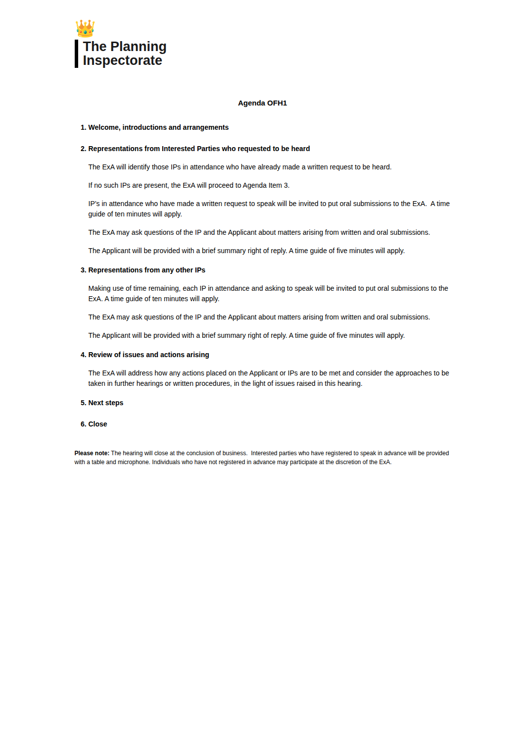👑
The Planning
Inspectorate
Agenda OFH1
Welcome, introductions and arrangements
Representations from Interested Parties who requested to be heard
The ExA will identify those IPs in attendance who have already made a written request to be heard.
If no such IPs are present, the ExA will proceed to Agenda Item 3.
IP’s in attendance who have made a written request to speak will be invited to put oral submissions to the ExA. A time guide of ten minutes will apply.
The ExA may ask questions of the IP and the Applicant about matters arising from written and oral submissions.
The Applicant will be provided with a brief summary right of reply. A time guide of five minutes will apply.
Representations from any other IPs
Making use of time remaining, each IP in attendance and asking to speak will be invited to put oral submissions to the ExA. A time guide of ten minutes will apply.
The ExA may ask questions of the IP and the Applicant about matters arising from written and oral submissions.
The Applicant will be provided with a brief summary right of reply. A time guide of five minutes will apply.
Review of issues and actions arising
The ExA will address how any actions placed on the Applicant or IPs are to be met and consider the approaches to be taken in further hearings or written procedures, in the light of issues raised in this hearing.
Next steps
Close
Please note: The hearing will close at the conclusion of business. Interested parties who have registered to speak in advance will be provided with a table and microphone. Individuals who have not registered in advance may participate at the discretion of the ExA.